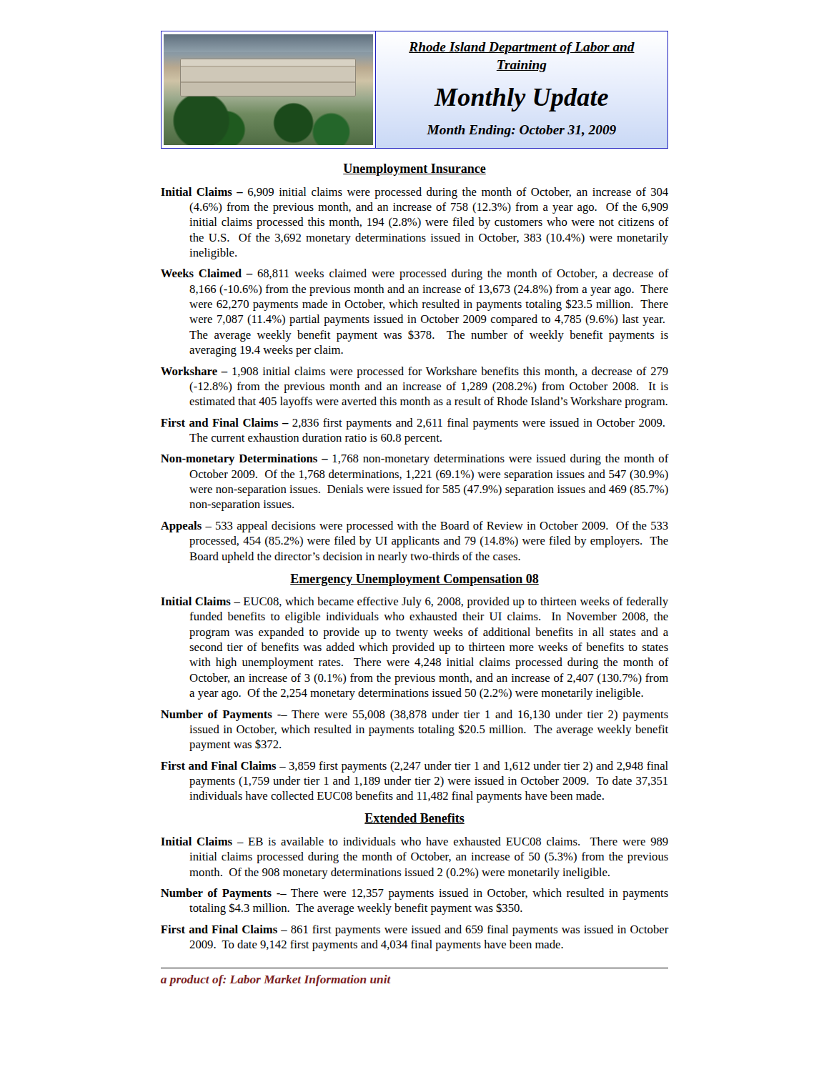| | Rhode Island Department of Labor and Training Monthly Update Month Ending: October 31, 2009 |
Unemployment Insurance
Initial Claims – 6,909 initial claims were processed during the month of October, an increase of 304 (4.6%) from the previous month, and an increase of 758 (12.3%) from a year ago. Of the 6,909 initial claims processed this month, 194 (2.8%) were filed by customers who were not citizens of the U.S. Of the 3,692 monetary determinations issued in October, 383 (10.4%) were monetarily ineligible.
Weeks Claimed – 68,811 weeks claimed were processed during the month of October, a decrease of 8,166 (-10.6%) from the previous month and an increase of 13,673 (24.8%) from a year ago. There were 62,270 payments made in October, which resulted in payments totaling $23.5 million. There were 7,087 (11.4%) partial payments issued in October 2009 compared to 4,785 (9.6%) last year. The average weekly benefit payment was $378. The number of weekly benefit payments is averaging 19.4 weeks per claim.
Workshare – 1,908 initial claims were processed for Workshare benefits this month, a decrease of 279 (-12.8%) from the previous month and an increase of 1,289 (208.2%) from October 2008. It is estimated that 405 layoffs were averted this month as a result of Rhode Island’s Workshare program.
First and Final Claims – 2,836 first payments and 2,611 final payments were issued in October 2009. The current exhaustion duration ratio is 60.8 percent.
Non-monetary Determinations – 1,768 non-monetary determinations were issued during the month of October 2009. Of the 1,768 determinations, 1,221 (69.1%) were separation issues and 547 (30.9%) were non-separation issues. Denials were issued for 585 (47.9%) separation issues and 469 (85.7%) non-separation issues.
Appeals – 533 appeal decisions were processed with the Board of Review in October 2009. Of the 533 processed, 454 (85.2%) were filed by UI applicants and 79 (14.8%) were filed by employers. The Board upheld the director’s decision in nearly two-thirds of the cases.
Emergency Unemployment Compensation 08
Initial Claims – EUC08, which became effective July 6, 2008, provided up to thirteen weeks of federally funded benefits to eligible individuals who exhausted their UI claims. In November 2008, the program was expanded to provide up to twenty weeks of additional benefits in all states and a second tier of benefits was added which provided up to thirteen more weeks of benefits to states with high unemployment rates. There were 4,248 initial claims processed during the month of October, an increase of 3 (0.1%) from the previous month, and an increase of 2,407 (130.7%) from a year ago. Of the 2,254 monetary determinations issued 50 (2.2%) were monetarily ineligible.
Number of Payments -– There were 55,008 (38,878 under tier 1 and 16,130 under tier 2) payments issued in October, which resulted in payments totaling $20.5 million. The average weekly benefit payment was $372.
First and Final Claims – 3,859 first payments (2,247 under tier 1 and 1,612 under tier 2) and 2,948 final payments (1,759 under tier 1 and 1,189 under tier 2) were issued in October 2009. To date 37,351 individuals have collected EUC08 benefits and 11,482 final payments have been made.
Extended Benefits
Initial Claims – EB is available to individuals who have exhausted EUC08 claims. There were 989 initial claims processed during the month of October, an increase of 50 (5.3%) from the previous month. Of the 908 monetary determinations issued 2 (0.2%) were monetarily ineligible.
Number of Payments -– There were 12,357 payments issued in October, which resulted in payments totaling $4.3 million. The average weekly benefit payment was $350.
First and Final Claims – 861 first payments were issued and 659 final payments was issued in October 2009. To date 9,142 first payments and 4,034 final payments have been made.
a product of: Labor Market Information unit